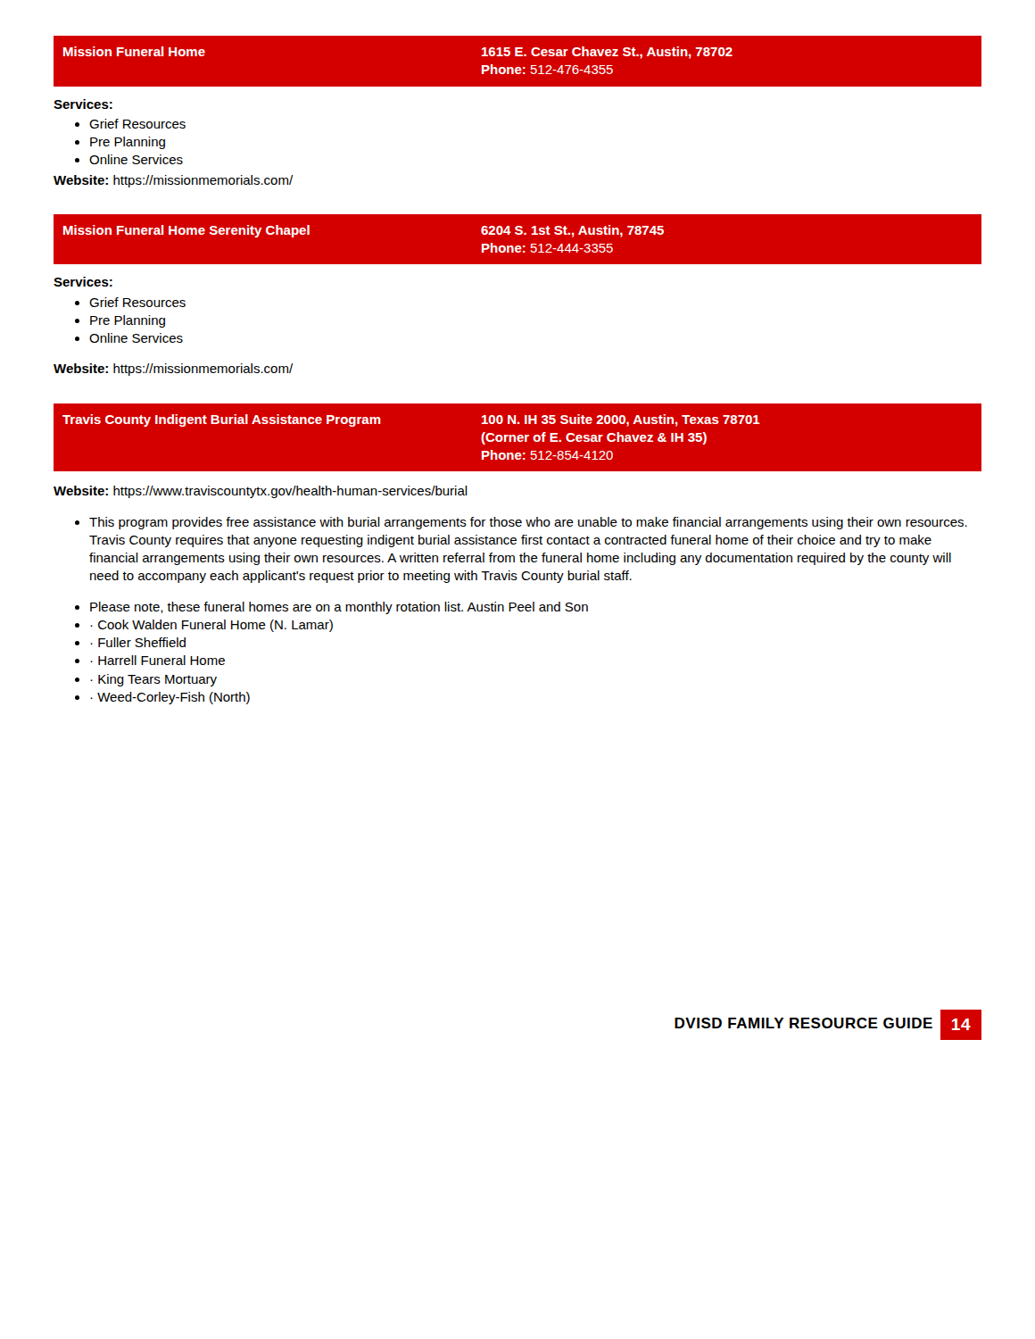Mission Funeral Home
1615 E. Cesar Chavez St., Austin, 78702
Phone: 512-476-4355
Services:
Grief Resources
Pre Planning
Online Services
Website: https://missionmemorials.com/
Mission Funeral Home Serenity Chapel
6204 S. 1st St., Austin, 78745
Phone: 512-444-3355
Services:
Grief Resources
Pre Planning
Online Services
Website: https://missionmemorials.com/
Travis County Indigent Burial Assistance Program
100 N. IH 35 Suite 2000, Austin, Texas 78701
(Corner of E. Cesar Chavez & IH 35)
Phone: 512-854-4120
Website: https://www.traviscountytx.gov/health-human-services/burial
This program provides free assistance with burial arrangements for those who are unable to make financial arrangements using their own resources. Travis County requires that anyone requesting indigent burial assistance first contact a contracted funeral home of their choice and try to make financial arrangements using their own resources. A written referral from the funeral home including any documentation required by the county will need to accompany each applicant's request prior to meeting with Travis County burial staff.
Please note, these funeral homes are on a monthly rotation list. Austin Peel and Son
· Cook Walden Funeral Home (N. Lamar)
· Fuller Sheffield
· Harrell Funeral Home
· King Tears Mortuary
· Weed-Corley-Fish (North)
DVISD FAMILY RESOURCE GUIDE 14